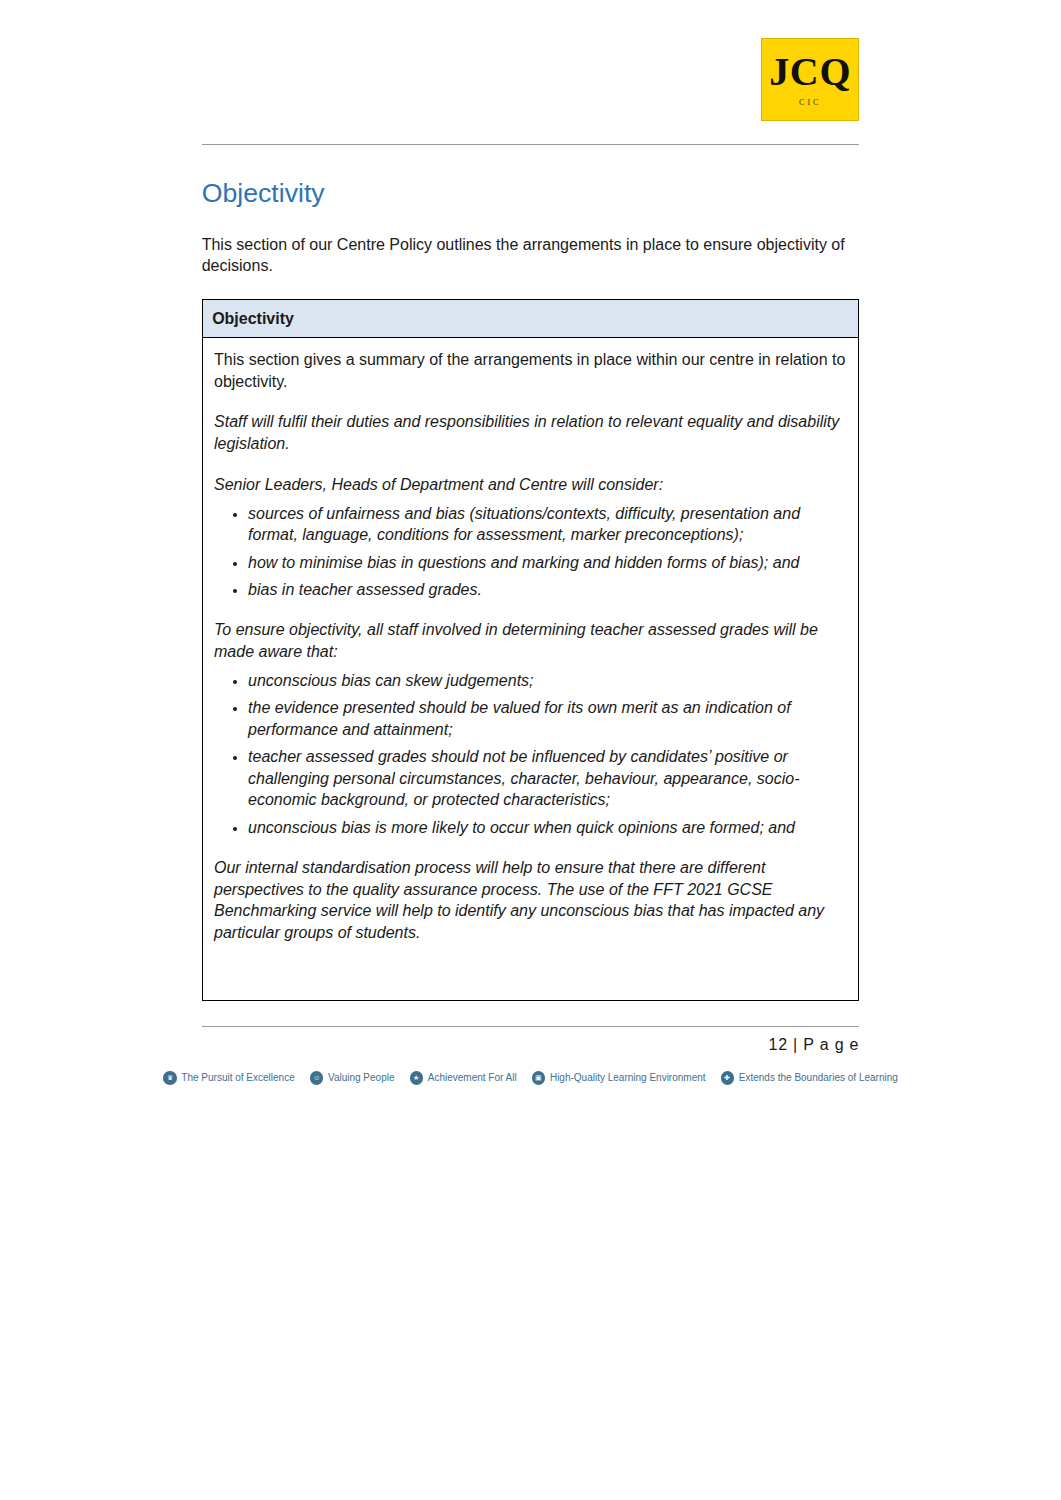JCQ
CIC
Objectivity
This section of our Centre Policy outlines the arrangements in place to ensure objectivity of decisions.
| Objectivity |
| --- |
| This section gives a summary of the arrangements in place within our centre in relation to objectivity. Staff will fulfil their duties and responsibilities in relation to relevant equality and disability legislation. Senior Leaders, Heads of Department and Centre will consider: sources of unfairness and bias (situations/contexts, difficulty, presentation and format, language, conditions for assessment, marker preconceptions); how to minimise bias in questions and marking and hidden forms of bias); and bias in teacher assessed grades. To ensure objectivity, all staff involved in determining teacher assessed grades will be made aware that: unconscious bias can skew judgements; the evidence presented should be valued for its own merit as an indication of performance and attainment; teacher assessed grades should not be influenced by candidates’ positive or challenging personal circumstances, character, behaviour, appearance, socio-economic background, or protected characteristics; unconscious bias is more likely to occur when quick opinions are formed; and Our internal standardisation process will help to ensure that there are different perspectives to the quality assurance process. The use of the FFT 2021 GCSE Benchmarking service will help to identify any unconscious bias that has impacted any particular groups of students. |
12 | P a g e
♛The Pursuit of Excellence ☺Valuing People ★Achievement For All ▣High-Quality Learning Environment ✚Extends the Boundaries of Learning